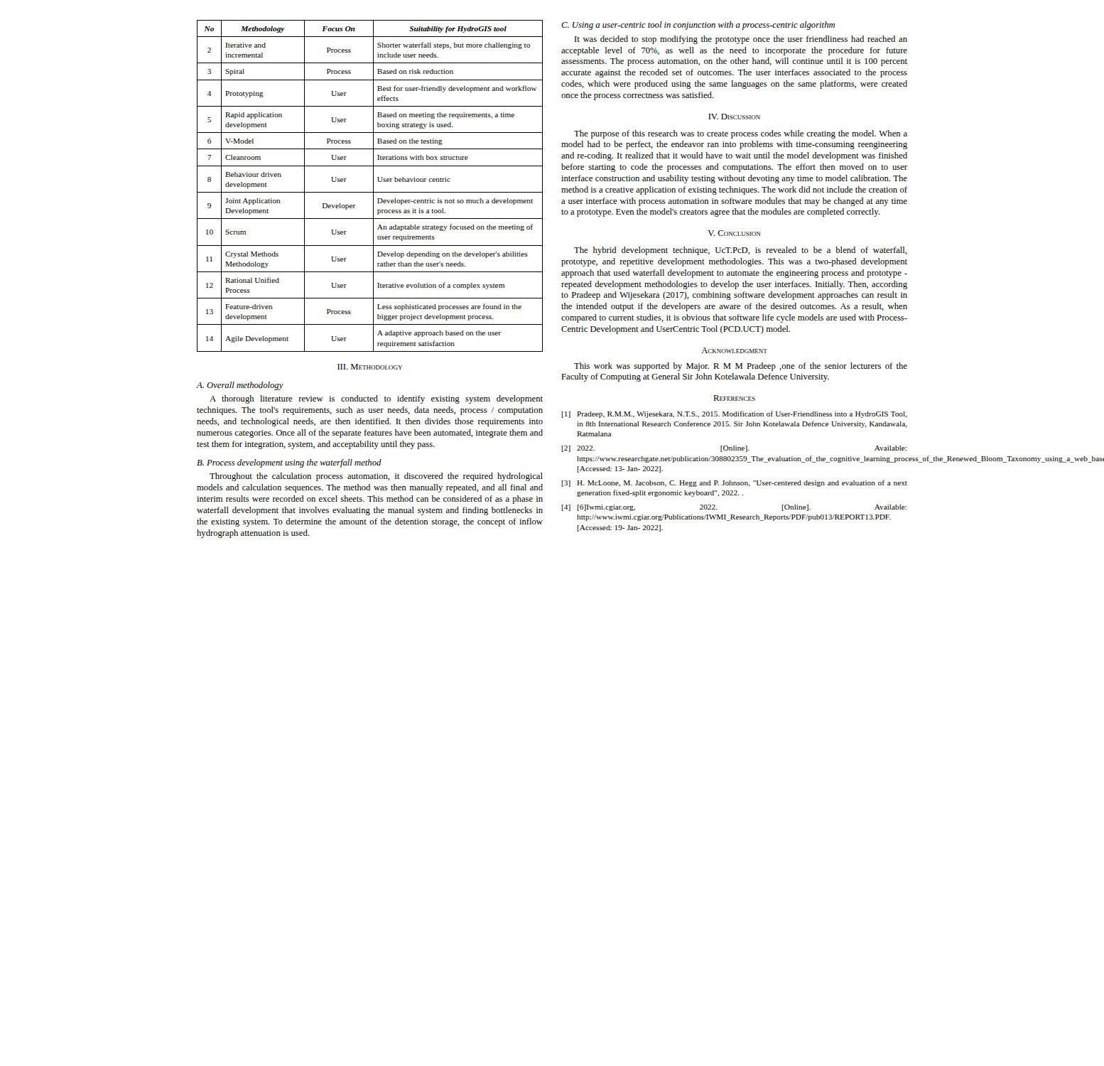| No | Methodology | Focus On | Suitability for HydroGIS tool |
| --- | --- | --- | --- |
| 2 | Iterative and incremental | Process | Shorter waterfall steps, but more challenging to include user needs. |
| 3 | Spiral | Process | Based on risk reduction |
| 4 | Prototyping | User | Best for user-friendly development and workflow effects |
| 5 | Rapid application development | User | Based on meeting the requirements, a time boxing strategy is used. |
| 6 | V-Model | Process | Based on the testing |
| 7 | Cleanroom | User | Iterations with box structure |
| 8 | Behaviour driven development | User | User behaviour centric |
| 9 | Joint Application Development | Developer | Developer-centric is not so much a development process as it is a tool. |
| 10 | Scrum | User | An adaptable strategy focused on the meeting of user requirements |
| 11 | Crystal Methods Methodology | User | Develop depending on the developer's abilities rather than the user's needs. |
| 12 | Rational Unified Process | User | Iterative evolution of a complex system |
| 13 | Feature-driven development | Process | Less sophisticated processes are found in the bigger project development process. |
| 14 | Agile Development | User | A adaptive approach based on the user requirement satisfaction |
III. Methodology
A. Overall methodology
A thorough literature review is conducted to identify existing system development techniques. The tool's requirements, such as user needs, data needs, process / computation needs, and technological needs, are then identified. It then divides those requirements into numerous categories. Once all of the separate features have been automated, integrate them and test them for integration, system, and acceptability until they pass.
B. Process development using the waterfall method
Throughout the calculation process automation, it discovered the required hydrological models and calculation sequences. The method was then manually repeated, and all final and interim results were recorded on excel sheets. This method can be considered of as a phase in waterfall development that involves evaluating the manual system and finding bottlenecks in the existing system. To determine the amount of the detention storage, the concept of inflow hydrograph attenuation is used.
C. Using a user-centric tool in conjunction with a process-centric algorithm
It was decided to stop modifying the prototype once the user friendliness had reached an acceptable level of 70%, as well as the need to incorporate the procedure for future assessments. The process automation, on the other hand, will continue until it is 100 percent accurate against the recoded set of outcomes. The user interfaces associated to the process codes, which were produced using the same languages on the same platforms, were created once the process correctness was satisfied.
IV. Discussion
The purpose of this research was to create process codes while creating the model. When a model had to be perfect, the endeavor ran into problems with time-consuming reengineering and re-coding. It realized that it would have to wait until the model development was finished before starting to code the processes and computations. The effort then moved on to user interface construction and usability testing without devoting any time to model calibration. The method is a creative application of existing techniques. The work did not include the creation of a user interface with process automation in software modules that may be changed at any time to a prototype. Even the model's creators agree that the modules are completed correctly.
V. Conclusion
The hybrid development technique, UcT.PcD, is revealed to be a blend of waterfall, prototype, and repetitive development methodologies. This was a two-phased development approach that used waterfall development to automate the engineering process and prototype - repeated development methodologies to develop the user interfaces. Initially. Then, according to Pradeep and Wijesekara (2017), combining software development approaches can result in the intended output if the developers are aware of the desired outcomes. As a result, when compared to current studies, it is obvious that software life cycle models are used with Process-Centric Development and UserCentric Tool (PCD.UCT) model.
Acknowledgment
This work was supported by Major. R M M Pradeep ,one of the senior lecturers of the Faculty of Computing at General Sir John Kotelawala Defence University.
References
[1] Pradeep, R.M.M., Wijesekara, N.T.S., 2015. Modification of User-Friendliness into a HydroGIS Tool, in 8th International Research Conference 2015. Sir John Kotelawala Defence University, Kandawala, Ratmalana
[2] 2022. [Online]. Available: https://www.researchgate.net/publication/308802359_The_evaluation_of_the_cognitive_learning_process_of_the_Renewed_Bloom_Taxonomy_using_a_web_based_expert_system. [Accessed: 13- Jan- 2022].
[3] H. McLoone, M. Jacobson, C. Hegg and P. Johnson, "User-centered design and evaluation of a next generation fixed-split ergonomic keyboard", 2022. .
[4][6]Iwmi.cgiar.org, 2022. [Online]. Available: http://www.iwmi.cgiar.org/Publications/IWMI_Research_Reports/PDF/pub013/REPORT13.PDF. [Accessed: 19- Jan- 2022].